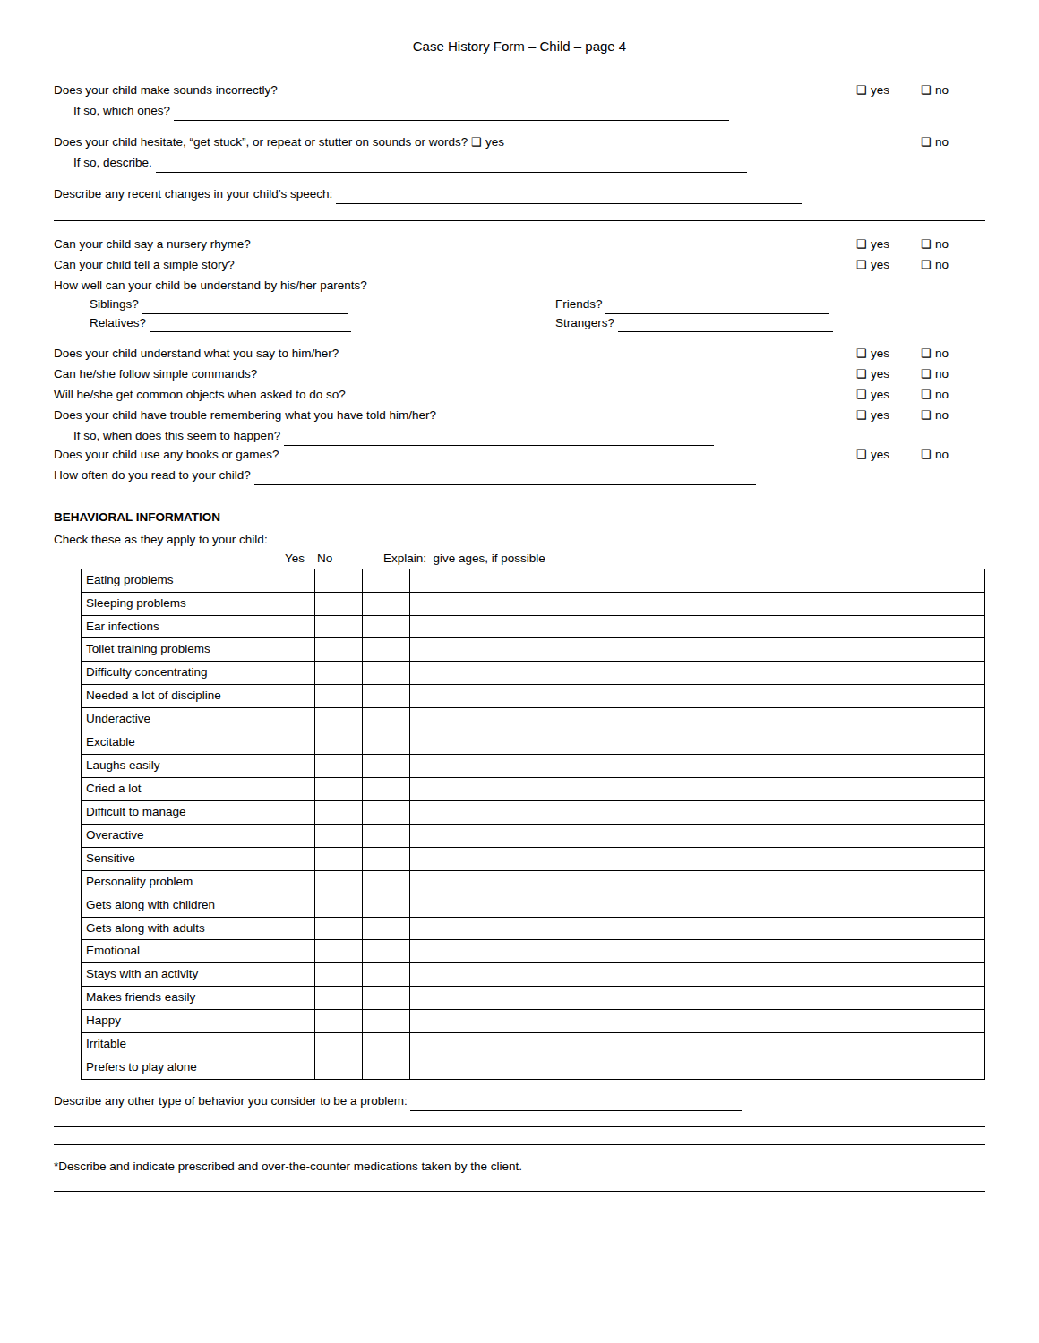Case History Form – Child – page 4
Does your child make sounds incorrectly?
yes no
If so, which ones?
Does your child hesitate, “get stuck”, or repeat or stutter on sounds or words? yes
no
If so, describe.
Describe any recent changes in your child’s speech:
Can your child say a nursery rhyme?
yes no
Can your child tell a simple story?
yes no
How well can your child be understand by his/her parents?
Siblings?
Friends?
Relatives?
Strangers?
Does your child understand what you say to him/her?
yes no
Can he/she follow simple commands?
yes no
Will he/she get common objects when asked to do so?
yes no
Does your child have trouble remembering what you have told him/her?
yes no
If so, when does this seem to happen?
Does your child use any books or games?
yes no
How often do you read to your child?
BEHAVIORAL INFORMATION
Check these as they apply to your child:
Yes
No
Explain: give ages, if possible
| Eating problems | | | |
| Sleeping problems | | | |
| Ear infections | | | |
| Toilet training problems | | | |
| Difficulty concentrating | | | |
| Needed a lot of discipline | | | |
| Underactive | | | |
| Excitable | | | |
| Laughs easily | | | |
| Cried a lot | | | |
| Difficult to manage | | | |
| Overactive | | | |
| Sensitive | | | |
| Personality problem | | | |
| Gets along with children | | | |
| Gets along with adults | | | |
| Emotional | | | |
| Stays with an activity | | | |
| Makes friends easily | | | |
| Happy | | | |
| Irritable | | | |
| Prefers to play alone | | | |
Describe any other type of behavior you consider to be a problem:
*Describe and indicate prescribed and over-the-counter medications taken by the client.